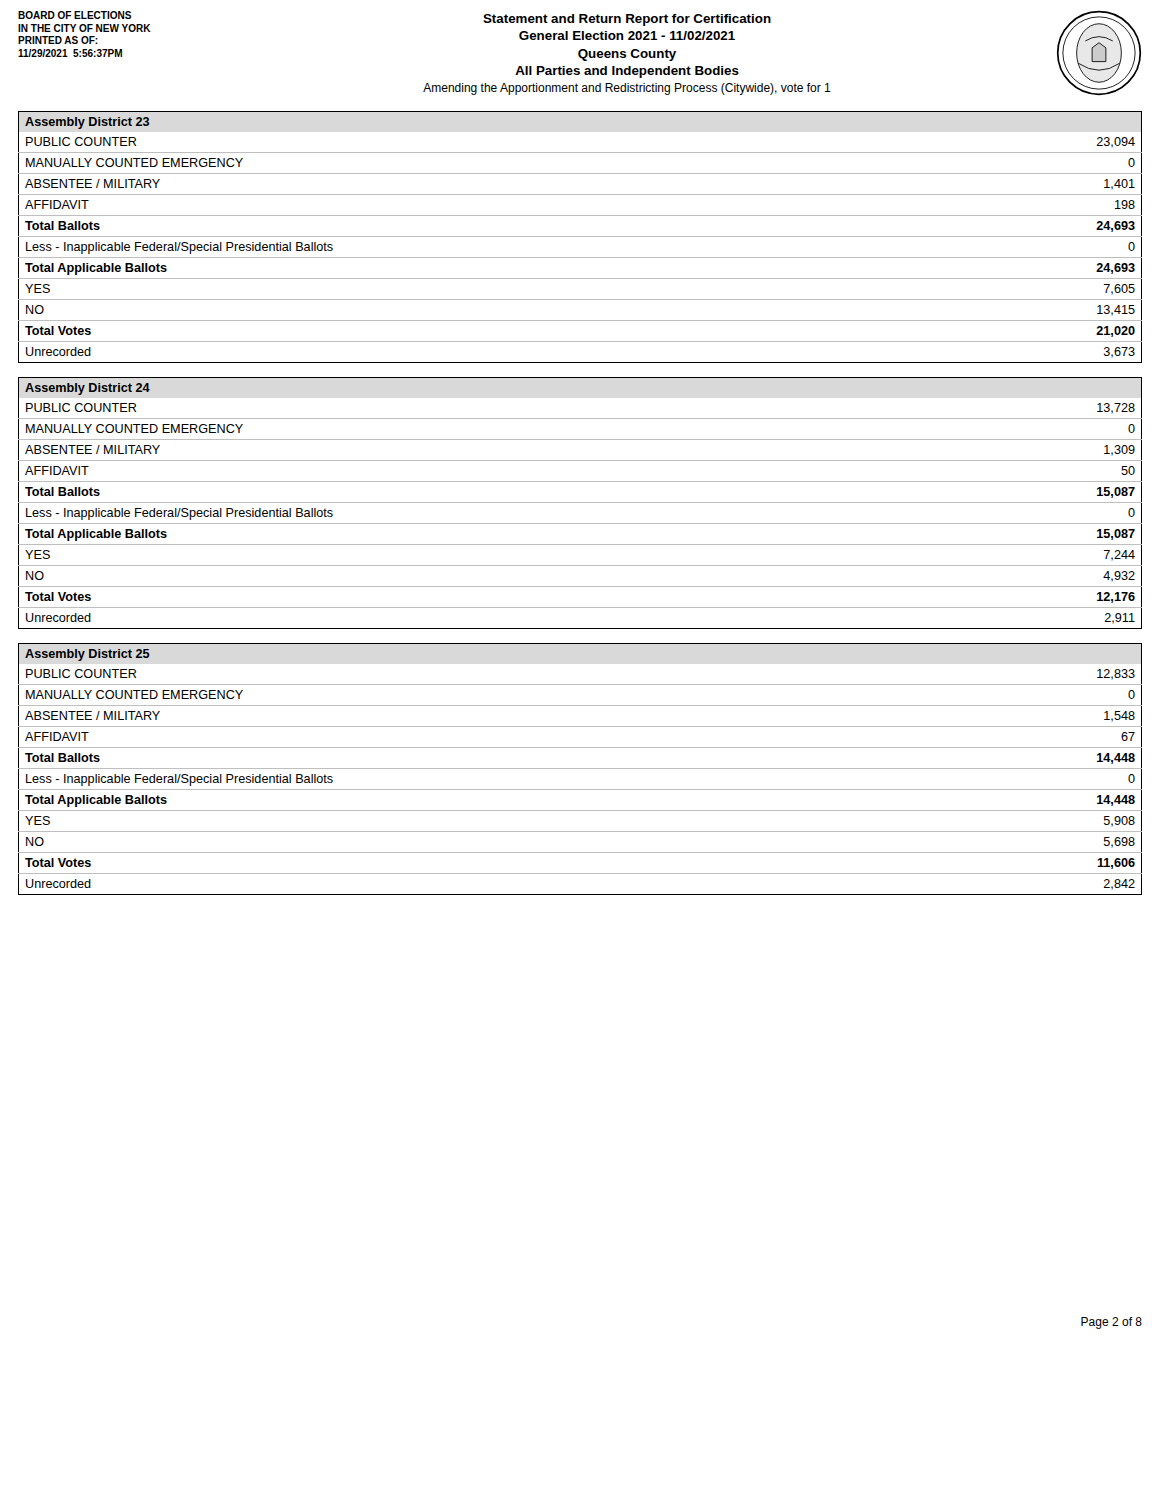BOARD OF ELECTIONS
IN THE CITY OF NEW YORK
PRINTED AS OF:
11/29/2021 5:56:37PM
Statement and Return Report for Certification
General Election 2021 - 11/02/2021
Queens County
All Parties and Independent Bodies
Amending the Apportionment and Redistricting Process (Citywide), vote for 1
Assembly District 23
| PUBLIC COUNTER | 23,094 |
| MANUALLY COUNTED EMERGENCY | 0 |
| ABSENTEE / MILITARY | 1,401 |
| AFFIDAVIT | 198 |
| Total Ballots | 24,693 |
| Less - Inapplicable Federal/Special Presidential Ballots | 0 |
| Total Applicable Ballots | 24,693 |
| YES | 7,605 |
| NO | 13,415 |
| Total Votes | 21,020 |
| Unrecorded | 3,673 |
Assembly District 24
| PUBLIC COUNTER | 13,728 |
| MANUALLY COUNTED EMERGENCY | 0 |
| ABSENTEE / MILITARY | 1,309 |
| AFFIDAVIT | 50 |
| Total Ballots | 15,087 |
| Less - Inapplicable Federal/Special Presidential Ballots | 0 |
| Total Applicable Ballots | 15,087 |
| YES | 7,244 |
| NO | 4,932 |
| Total Votes | 12,176 |
| Unrecorded | 2,911 |
Assembly District 25
| PUBLIC COUNTER | 12,833 |
| MANUALLY COUNTED EMERGENCY | 0 |
| ABSENTEE / MILITARY | 1,548 |
| AFFIDAVIT | 67 |
| Total Ballots | 14,448 |
| Less - Inapplicable Federal/Special Presidential Ballots | 0 |
| Total Applicable Ballots | 14,448 |
| YES | 5,908 |
| NO | 5,698 |
| Total Votes | 11,606 |
| Unrecorded | 2,842 |
Page 2 of 8